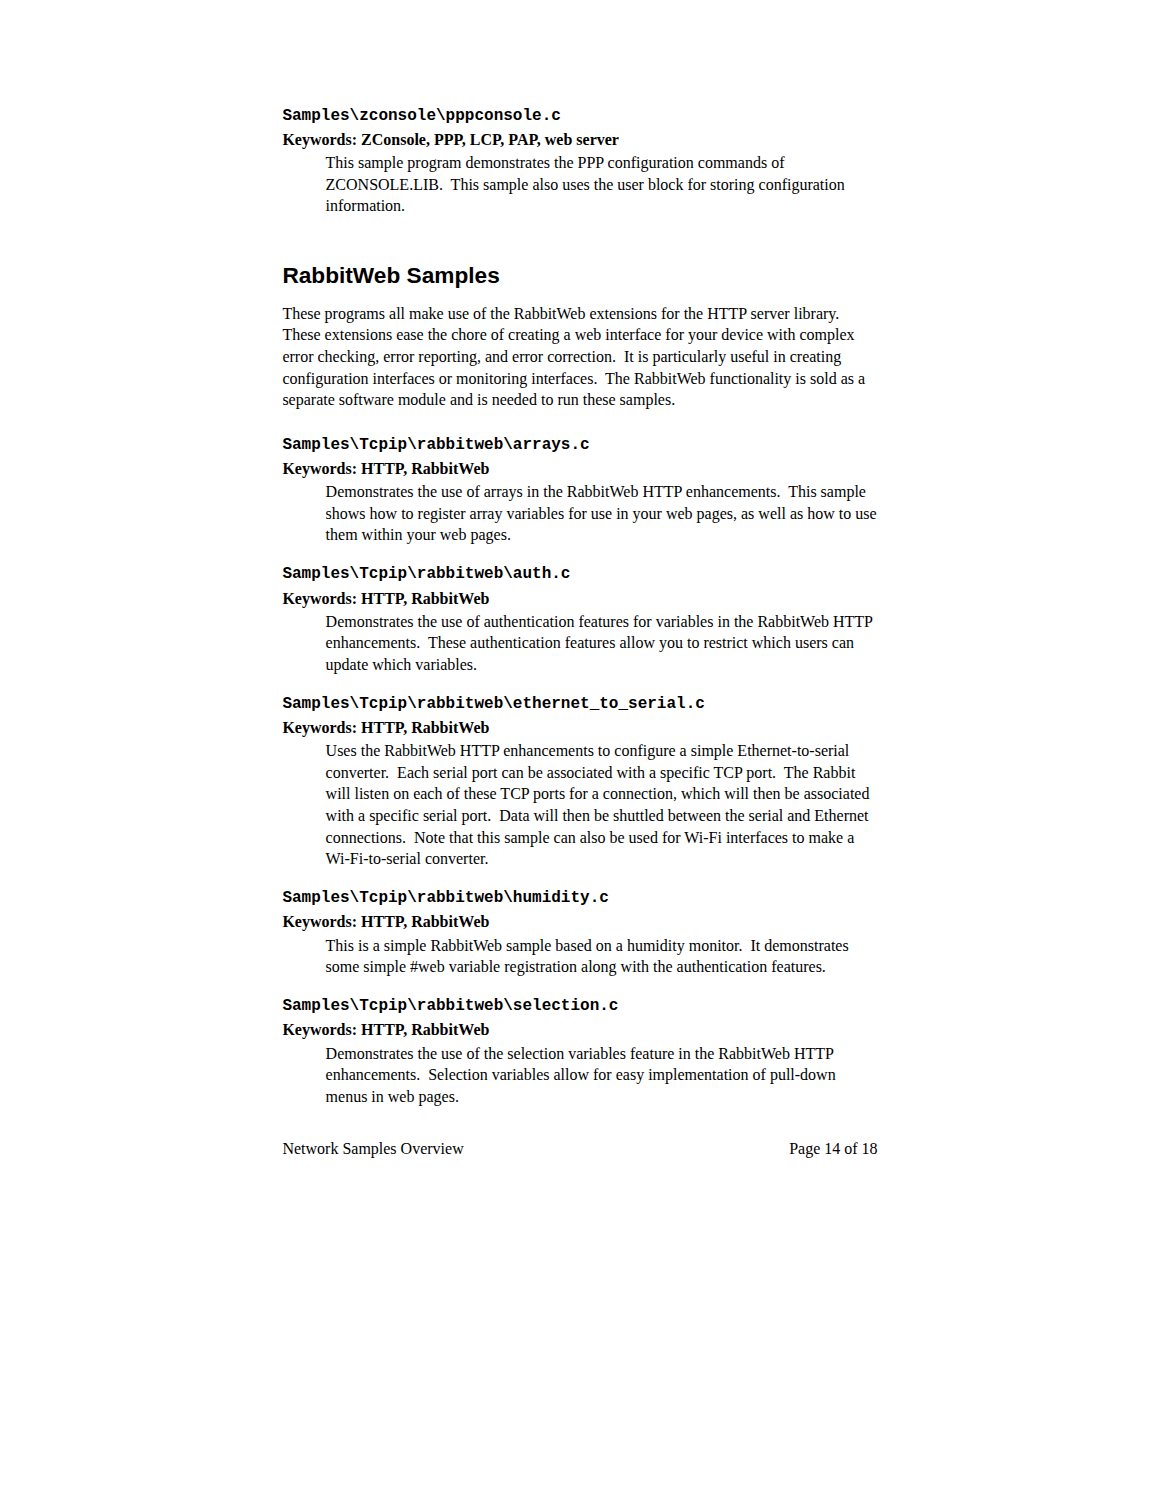Samples\zconsole\pppconsole.c Keywords: ZConsole, PPP, LCP, PAP, web server
This sample program demonstrates the PPP configuration commands of ZCONSOLE.LIB. This sample also uses the user block for storing configuration information.
RabbitWeb Samples
These programs all make use of the RabbitWeb extensions for the HTTP server library. These extensions ease the chore of creating a web interface for your device with complex error checking, error reporting, and error correction. It is particularly useful in creating configuration interfaces or monitoring interfaces. The RabbitWeb functionality is sold as a separate software module and is needed to run these samples.
Samples\Tcpip\rabbitweb\arrays.c Keywords: HTTP, RabbitWeb
Demonstrates the use of arrays in the RabbitWeb HTTP enhancements. This sample shows how to register array variables for use in your web pages, as well as how to use them within your web pages.
Samples\Tcpip\rabbitweb\auth.c Keywords: HTTP, RabbitWeb
Demonstrates the use of authentication features for variables in the RabbitWeb HTTP enhancements. These authentication features allow you to restrict which users can update which variables.
Samples\Tcpip\rabbitweb\ethernet_to_serial.c Keywords: HTTP, RabbitWeb
Uses the RabbitWeb HTTP enhancements to configure a simple Ethernet-to-serial converter. Each serial port can be associated with a specific TCP port. The Rabbit will listen on each of these TCP ports for a connection, which will then be associated with a specific serial port. Data will then be shuttled between the serial and Ethernet connections. Note that this sample can also be used for Wi-Fi interfaces to make a Wi-Fi-to-serial converter.
Samples\Tcpip\rabbitweb\humidity.c Keywords: HTTP, RabbitWeb
This is a simple RabbitWeb sample based on a humidity monitor. It demonstrates some simple #web variable registration along with the authentication features.
Samples\Tcpip\rabbitweb\selection.c Keywords: HTTP, RabbitWeb
Demonstrates the use of the selection variables feature in the RabbitWeb HTTP enhancements. Selection variables allow for easy implementation of pull-down menus in web pages.
Network Samples Overview Page 14 of 18